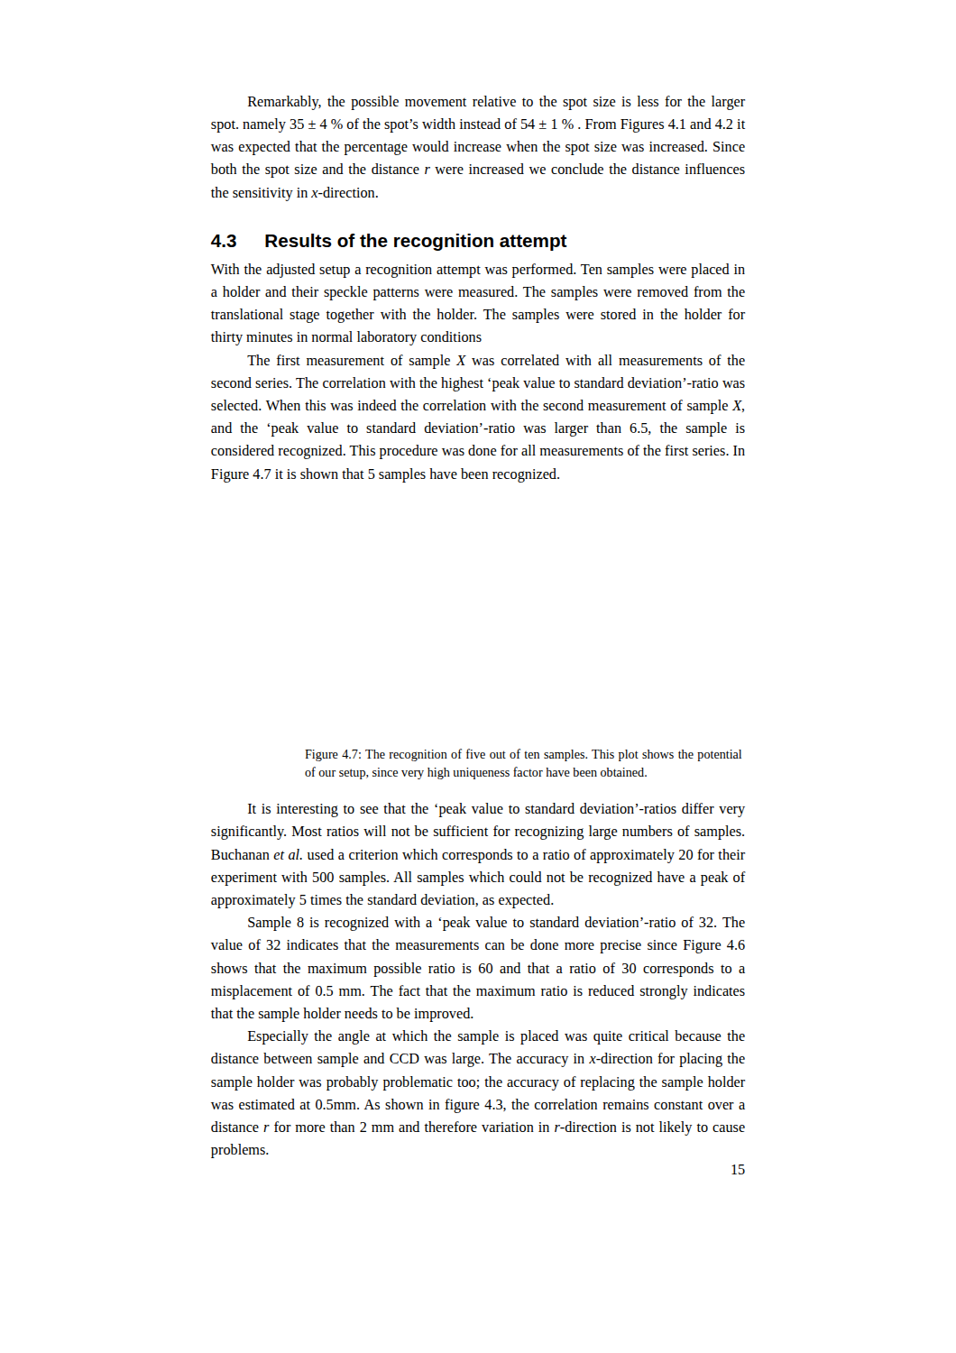Remarkably, the possible movement relative to the spot size is less for the larger spot. namely 35 ± 4 % of the spot’s width instead of 54 ± 1 % . From Figures 4.1 and 4.2 it was expected that the percentage would increase when the spot size was increased. Since both the spot size and the distance r were increased we conclude the distance influences the sensitivity in x-direction.
4.3 Results of the recognition attempt
With the adjusted setup a recognition attempt was performed. Ten samples were placed in a holder and their speckle patterns were measured. The samples were removed from the translational stage together with the holder. The samples were stored in the holder for thirty minutes in normal laboratory conditions
The first measurement of sample X was correlated with all measurements of the second series. The correlation with the highest ‘peak value to standard deviation’-ratio was selected. When this was indeed the correlation with the second measurement of sample X, and the ‘peak value to standard deviation’-ratio was larger than 6.5, the sample is considered recognized. This procedure was done for all measurements of the first series. In Figure 4.7 it is shown that 5 samples have been recognized.
Figure 4.7: The recognition of five out of ten samples. This plot shows the potential of our setup, since very high uniqueness factor have been obtained.
It is interesting to see that the ‘peak value to standard deviation’-ratios differ very significantly. Most ratios will not be sufficient for recognizing large numbers of samples. Buchanan et al. used a criterion which corresponds to a ratio of approximately 20 for their experiment with 500 samples. All samples which could not be recognized have a peak of approximately 5 times the standard deviation, as expected.
Sample 8 is recognized with a ‘peak value to standard deviation’-ratio of 32. The value of 32 indicates that the measurements can be done more precise since Figure 4.6 shows that the maximum possible ratio is 60 and that a ratio of 30 corresponds to a misplacement of 0.5 mm. The fact that the maximum ratio is reduced strongly indicates that the sample holder needs to be improved.
Especially the angle at which the sample is placed was quite critical because the distance between sample and CCD was large. The accuracy in x-direction for placing the sample holder was probably problematic too; the accuracy of replacing the sample holder was estimated at 0.5mm. As shown in figure 4.3, the correlation remains constant over a distance r for more than 2 mm and therefore variation in r-direction is not likely to cause problems.
15